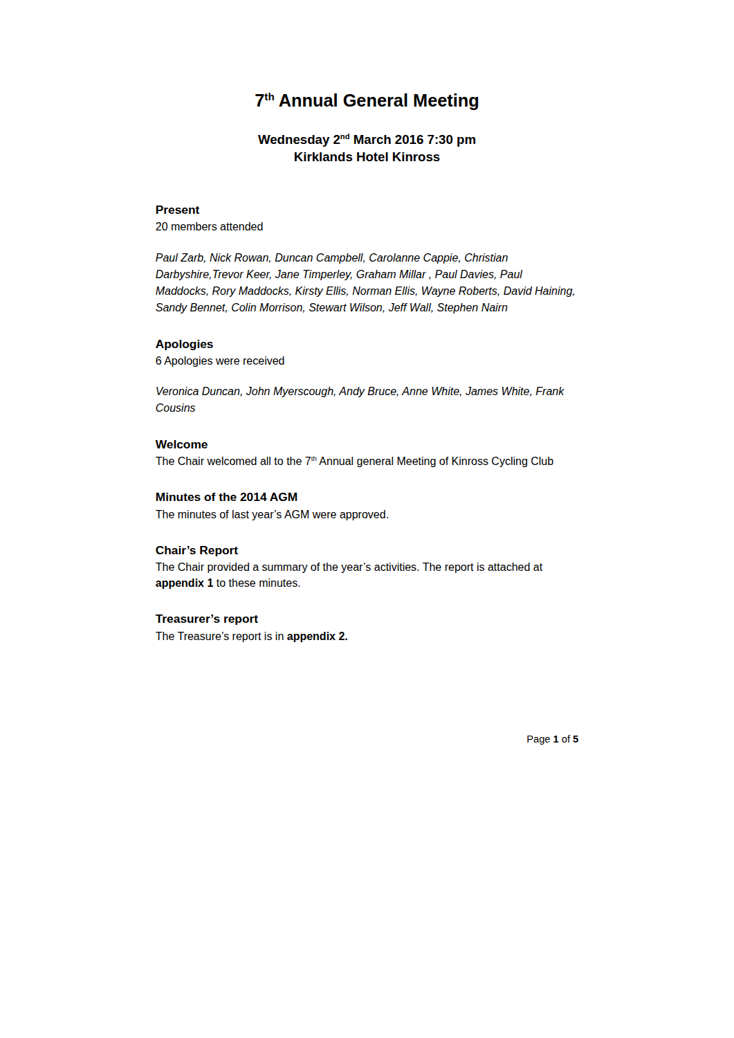7th Annual General Meeting
Wednesday 2nd March 2016 7:30 pm
Kirklands Hotel Kinross
Present
20 members attended
Paul Zarb, Nick Rowan, Duncan Campbell, Carolanne Cappie, Christian Darbyshire,Trevor Keer, Jane Timperley, Graham Millar , Paul Davies, Paul Maddocks, Rory Maddocks, Kirsty Ellis, Norman Ellis, Wayne Roberts, David Haining, Sandy Bennet, Colin Morrison, Stewart Wilson, Jeff Wall, Stephen Nairn
Apologies
6 Apologies were received
Veronica Duncan, John Myerscough, Andy Bruce, Anne White, James White, Frank Cousins
Welcome
The Chair welcomed all to the 7th Annual general Meeting of Kinross Cycling Club
Minutes of the 2014 AGM
The minutes of last year’s AGM were approved.
Chair’s Report
The Chair provided a summary of the year’s activities. The report is attached at appendix 1 to these minutes.
Treasurer’s report
The Treasure’s report is in appendix 2.
Page 1 of 5